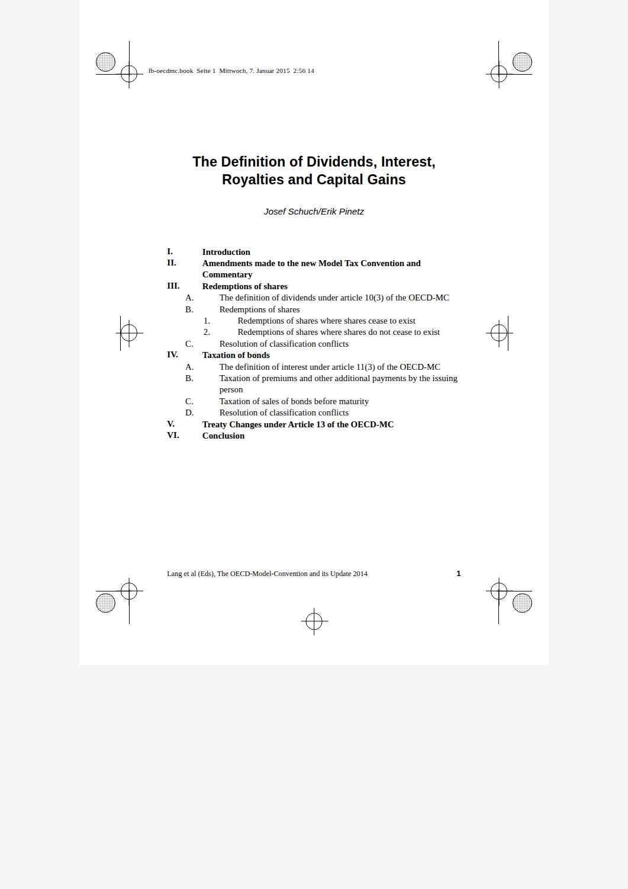fb-oecdmc.book Seite 1 Mittwoch, 7. Januar 2015 2:56 14
The Definition of Dividends, Interest,
Royalties and Capital Gains
Josef Schuch/Erik Pinetz
| I. | Introduction |
| II. | Amendments made to the new Model Tax Convention and Commentary |
| III. | Redemptions of shares A. The definition of dividends under article 10(3) of the OECD-MC B. Redemptions of shares 1. Redemptions of shares where shares cease to exist 2. Redemptions of shares where shares do not cease to exist C. Resolution of classification conflicts |
| IV. | Taxation of bonds A. The definition of interest under article 11(3) of the OECD-MC B. Taxation of premiums and other additional payments by the issuing person C. Taxation of sales of bonds before maturity D. Resolution of classification conflicts |
| V. | Treaty Changes under Article 13 of the OECD-MC |
| VI. | Conclusion |
Lang et al (Eds), The OECD-Model-Convention and its Update 2014 1